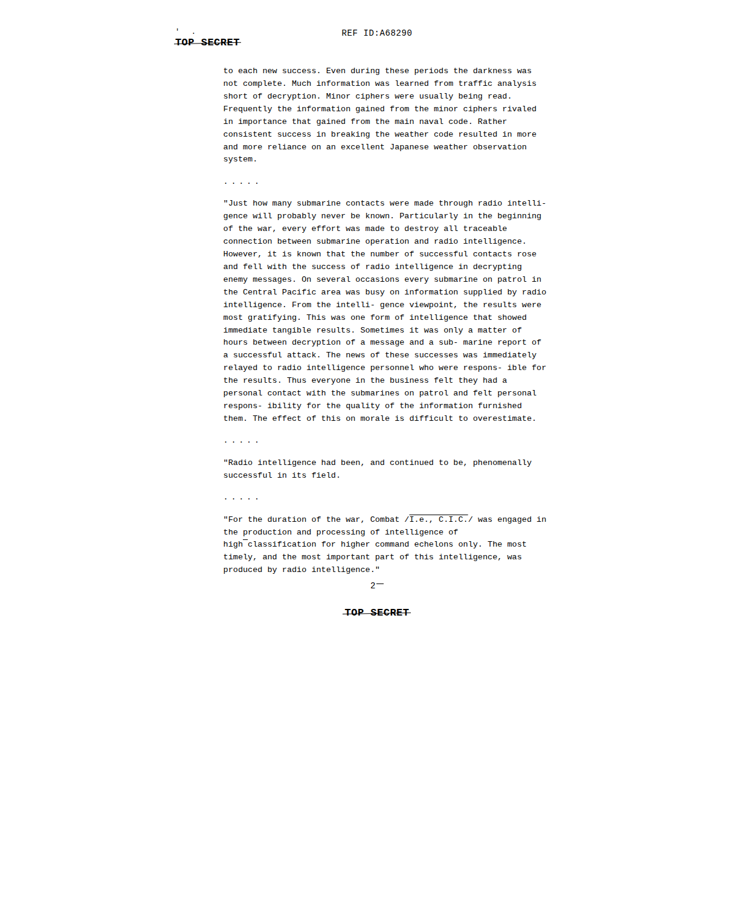' .
TOP SECRET
REF ID:A68290
to each new success. Even during these periods the darkness was not complete. Much information was learned from traffic analysis short of decryption. Minor ciphers were usually being read. Frequently the information gained from the minor ciphers rivaled in importance that gained from the main naval code. Rather consistent success in breaking the weather code resulted in more and more reliance on an excellent Japanese weather observation system.
.....
"Just how many submarine contacts were made through radio intelli- gence will probably never be known. Particularly in the beginning of the war, every effort was made to destroy all traceable connection between submarine operation and radio intelligence. However, it is known that the number of successful contacts rose and fell with the success of radio intelligence in decrypting enemy messages. On several occasions every submarine on patrol in the Central Pacific area was busy on information supplied by radio intelligence. From the intelli- gence viewpoint, the results were most gratifying. This was one form of intelligence that showed immediate tangible results. Sometimes it was only a matter of hours between decryption of a message and a sub- marine report of a successful attack. The news of these successes was immediately relayed to radio intelligence personnel who were respons- ible for the results. Thus everyone in the business felt they had a personal contact with the submarines on patrol and felt personal respons- ibility for the quality of the information furnished them. The effect of this on morale is difficult to overestimate.
.....
"Radio intelligence had been, and continued to be, phenomenally successful in its field.
.....
"For the duration of the war, Combat /I.e., C.I.C./ was engaged in the production and processing of intelligence of high classification for higher command echelons only. The most timely, and the most important part of this intelligence, was produced by radio intelligence."
2
TOP SECRET